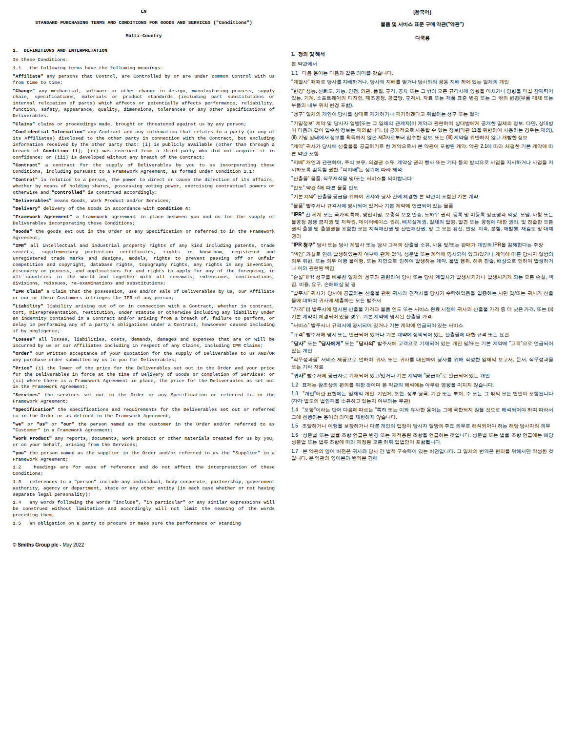EN
STANDARD PURCHASING TERMS AND CONDITIONS FOR GOODS AND SERVICES ("Conditions")
Multi-Country
1. DEFINITIONS AND INTERPRETATION
In these Conditions:
1.1 the following terms have the following meanings:
"Affiliate" any persons that Control, are Controlled by or are under common Control with us from time to time;
"Change" any mechanical, software or other change in design, manufacturing process, supply chain, specifications, materials or product standards (including part substitutions or internal relocation of parts) which affects or potentially affects performance, reliability, function, safety, appearance, quality, dimensions, tolerances or any other Specifications of Deliverables.
"Claims" claims or proceedings made, brought or threatened against us by any person;
"Confidential Information" any Contract and any information that relates to a party (or any of its Affiliates) disclosed to the other party in connection with the Contract, but excluding information received by the other party that: (i) is publicly available (other than through a breach of Condition 11); (ii) was received from a third party who did not acquire it in confidence; or (iii) is developed without any breach of the Contract;
"Contract" a contract for the supply of Deliverables by you to us incorporating these Conditions, including pursuant to a Framework Agreement, as formed under Condition 2.1;
"Control" in relation to a person, the power to direct or cause the direction of its affairs, whether by means of holding shares, possessing voting power, exercising contractual powers or otherwise and "Controlled" is construed accordingly;
"Deliverables" means Goods, Work Product and/or Services;
"Delivery" delivery of the Goods in accordance with Condition 4;
"Framework Agreement" a framework agreement in place between you and us for the supply of Deliverables incorporating these Conditions;
"Goods" the goods set out in the Order or any Specification or referred to in the Framework Agreement;
"IPR" all intellectual and industrial property rights of any kind including patents, trade secrets, supplementary protection certificates, rights in know-how, registered and unregistered trade marks and designs, models, rights to prevent passing off or unfair competition and copyright, database rights, topography rights, any rights in any invention, discovery or process, and applications for and rights to apply for any of the foregoing, in all countries in the world and together with all renewals, extensions, continuations, divisions, reissues, re-examinations and substitutions;
"IPR Claim" a Claim that the possession, use and/or sale of Deliverables by us, our Affiliate or our or their Customers infringes the IPR of any person;
"Liability" liability arising out of or in connection with a Contract, whether in contract, tort, misrepresentation, restitution, under statute or otherwise including any liability under an indemnity contained in a Contract and/or arising from a breach of, failure to perform, or delay in performing any of a party's obligations under a Contract, howsoever caused including if by negligence;
"Losses" all losses, liabilities, costs, demands, damages and expenses that are or will be incurred by us or our Affiliates including in respect of any Claims, including IPR Claims;
"Order" our written acceptance of your quotation for the supply of Deliverables to us AND/OR any purchase order submitted by us to you for Deliverables;
"Price" (i) the lower of the price for the Deliverables set out in the Order and your price for the Deliverables in force at the time of Delivery of Goods or completion of Services; or (ii) where there is a Framework Agreement in place, the price for the Deliverables as set out in the Framework Agreement;
"Services" the services set out in the Order or any Specification or referred to in the Framework Agreement;
"Specification" the specifications and requirements for the Deliverables set out or referred to in the Order or as defined in the Framework Agreement;
"we" or "us" or "our" the person named as the customer in the Order and/or referred to as "Customer" in a Framework Agreement;
"Work Product" any reports, documents, work product or other materials created for us by you, or on your behalf, arising from the Services;
"you" the person named as the supplier in the Order and/or referred to as the "Supplier" in a Framework Agreement;
1.2 headings are for ease of reference and do not affect the interpretation of these Conditions;
1.3 references to a "person" include any individual, body corporate, partnership, government authority, agency or department, state or any other entity (in each case whether or not having separate legal personality);
1.4 any words following the words "include", "in particular" or any similar expressions will be construed without limitation and accordingly will not limit the meaning of the words preceding them;
1.5 an obligation on a party to procure or make sure the performance or standing
[한국어]
물품 및 서비스 표준 구매 약관("약관")
다국용
1. 정의 및 해석
본 약관에서
1.1 다음 용어는 다음과 같은 의미를 갖습니다.
"계열사" 때때로 당사를 지배하거나, 당사의 지배를 받거나 당사와의 공동 지배 하에 있는 일체의 개인
"변경" 성능, 신뢰도, 기능, 안전, 외관, 품질, 규격, 공차 또는 그 밖의 모든 규격서에 영향을 미치거나 영향을 미칠 잠재력이 있는, 기계, 소프트웨어의 디자인, 제조공정, 공급망, 규격서, 자료 또는 제품 표준 변경 또는 그 밖의 변경(부품 대체 또는 부품의 내부 위치 변경 포함).
"청구" 일체의 개인이 당사를 상대로 제기하거나 제기하겠다고 위협하는 청구 또는 절차
"기밀정보" 계약 및 당사자 일방(또는 그 일체의 관계자)이 계약과 관련하여 상대방에게 공개한 일체의 정보. 다만, 상대방이 다음과 같이 입수한 정보는 제외합니다. (i) 공개적으로 사용할 수 있는 정보(약관 11을 위반하여 사용하는 경우는 제외), (ii) 기밀 상태에서 정보를 획득하지 않은 제3자로부터 입수한 정보, 또는 (iii) 계약을 위반하지 않고 개발한 정보
"계약" 귀사가 당사에 산출물을 공급하기로 한 계약으로서 본 약관이 포함된 계약. 약관 2.1에 따라 체결한 기본 계약에 따른 약관 포함.
"지배" 개인과 관련하여, 주식 보유, 의결권 소유, 계약상 권리 행사 또는 기타 등의 방식으로 사업을 지시하거나 사업을 지시하도록 감독할 권한. "피지배"는 상기에 따라 해석.
"산출물" 물품, 직무저작물 및/또는 서비스를 의미합니다
"인도" 약관 4에 따른 물품 인도
"기본 계약" 산출물 공급을 위하여 귀사와 당사 간에 체결한 본 약관이 포함된 기본 계약
"물품" 발주서나 규격서에 명시되어 있거나 기본 계약에 언급되어 있는 물품
"IPR" 전 세계 모든 국가의 특허, 영업비밀, 보충적 보호 인증, 노하우 권리, 등록 및 미등록 상표명과 의장, 모델, 사칭 또는 불공정 경쟁 금지권 및 저작권, 데이터베이스 권리, 배치설계권, 일체의 발명, 발견 또는 공정에 대한 권리, 및 전술한 모든 권리 출원 및 출원권을 포함한 모든 지적재산권 및 산업재산권, 및 그 모든 갱신, 연장, 지속, 분할, 재발행, 재검토 및 대체 권리
"IPR 청구" 당사 또는 당사 계열사 또는 당사 고객의 산출물 소유, 사용 및/또는 판매가 개인의 IPR을 침해한다는 주장
"책임" 과실로 인해 발생하였는지 여부에 관계 없이, 성문법 또는 계약에 명시되어 있고/있거나 계약에 따른 당사자 일방의 의무 위반, 또는 의무 이행 불이행, 또는 지연으로 인하여 발생하는 계약, 불법 행위, 허위 진술, 배상으로 인하여 발생하거나 이와 관련된 책임
"손실" IPR 청구를 비롯한 일체의 청구와 관련하여 당사 또는 당사 계열사가 발생시키거나 발생시키게 되는 모든 손실, 책임, 비용, 요구, 손해배상 및 경
"발주서" 귀사가 당사에 공급하는 산출물 관련 귀사의 견적서를 당사가 수락하였음을 입증하는 서면 및/또는 귀사가 산출물에 대하여 귀사에 제출하는 모든 발주서
"가격" (i) 발주서에 명시된 산출물 가격과 물품 인도 또는 서비스 완료 시점에 귀사의 산출물 가격 중 더 낮은 가격, 또는 (ii) 기본 계약이 체결되어 있을 경우, 기본 계약에 명시된 산출물 가격
"서비스" 발주서나 규격서에 명시되어 있거나 기본 계약에 언급되어 있는 서비스
"규격" 발주서에 명시 또는 언급되어 있거나 기본 계약에 정의되어 있는 산출물에 대한 규격 또는 요건
"당사" 또는 "당사에게" 또는 "당사의" 발주서에 고객으로 기재되어 있는 개인 및/또는 기본 계약에 "고객"으로 언급되어 있는 개인
"직무성과물" 서비스 제공으로 인하여 귀사, 또는 귀사를 대신하여 당사를 위해 작성한 일체의 보고서, 문서, 직무성과물 또는 기타 자료
"귀사" 발주서에 공급자로 기재되어 있고/있거나 기본 계약에 "공급자"로 언급되어 있는 개인
1.2 표제는 참조상의 편의를 위한 것이며 본 약관의 해석에는 아무런 영향을 미치지 않습니다.
1.3 "개인"이란 표현에는 일체의 개인, 기업체, 조합, 정부 당국, 기관 또는 부처, 주 또는 그 밖의 모든 법인이 포함됩니다(각각 별도의 법인격을 소유하고 있는지 여부와는 무관)
1.4 "포함"이라는 단어 다음에 따르는 "특히 또는 이와 유사한 용어는 그에 국한되지 않을 것으로 해석되어야 하며 따라서 그에 선행하는 용어의 의미를 제한하지 않습니다.
1.5 조달하거나 이행을 보장하거나 다른 개인의 입장이 당사자 일방의 주요 의무로 해석되어야 하는 해당 당사자의 의무
1.6 성문법 또는 법률 조항 언급은 변경 또는 재적용된 조항을 언급하는 것입니다. 성문법 또는 법률 조항 언급에는 해당 성문법 또는 법류 조항에 따라 제정된 모든 하위 입법안이 포함됩니다.
1.7 본 약관의 영어 버전은 귀사와 당사 간 법적 구속력이 있는 버전입니다. 그 일체의 번역은 편의를 위해서만 작성한 것입니다. 본 약관의 영어본과 번역본 간에
© Smiths Group plc - May 2022